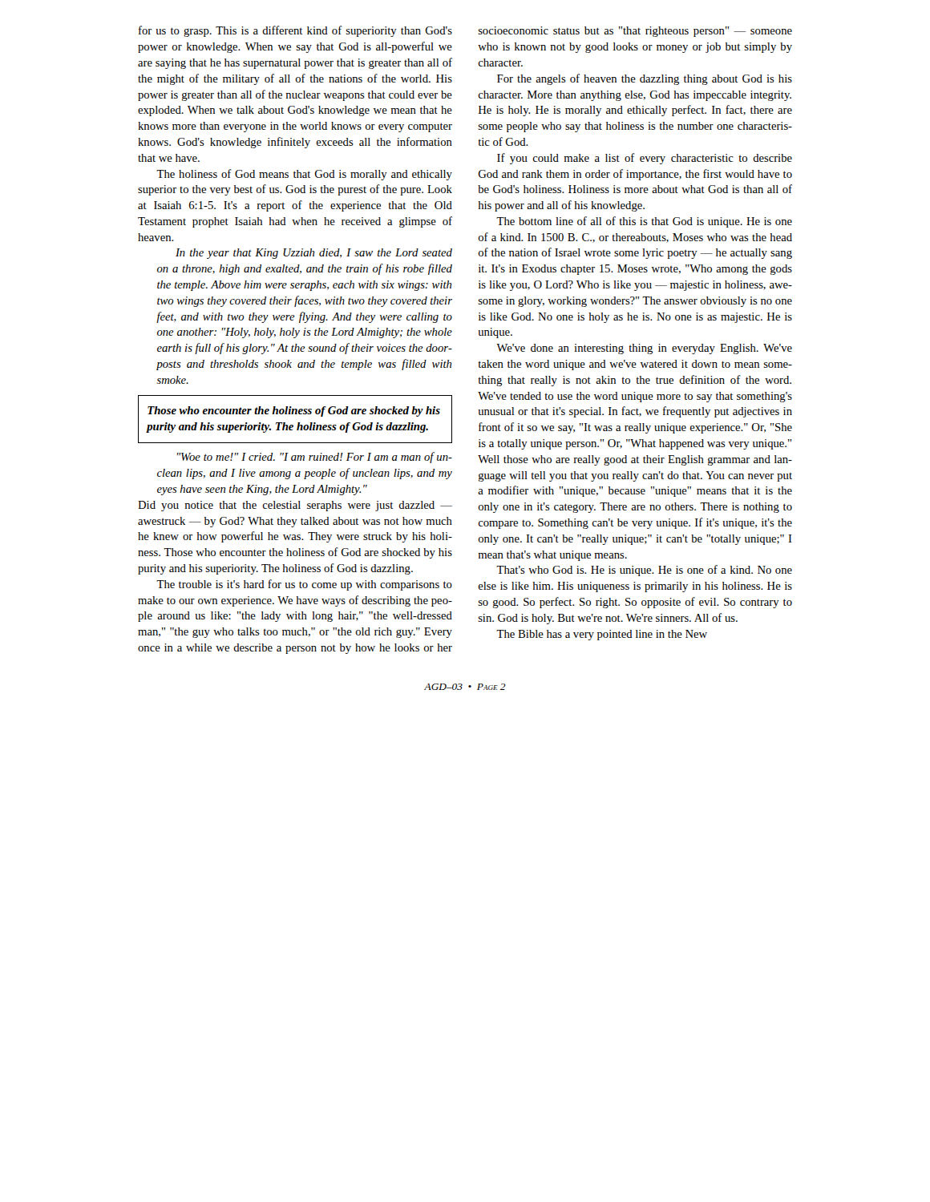for us to grasp. This is a different kind of superiority than God's power or knowledge. When we say that God is all-powerful we are saying that he has supernatural power that is greater than all of the might of the military of all of the nations of the world. His power is greater than all of the nuclear weapons that could ever be exploded. When we talk about God's knowledge we mean that he knows more than everyone in the world knows or every computer knows. God's knowledge infinitely exceeds all the information that we have.
The holiness of God means that God is morally and ethically superior to the very best of us. God is the purest of the pure. Look at Isaiah 6:1-5. It's a report of the experience that the Old Testament prophet Isaiah had when he received a glimpse of heaven.
In the year that King Uzziah died, I saw the Lord seated on a throne, high and exalted, and the train of his robe filled the temple. Above him were seraphs, each with six wings: with two wings they covered their faces, with two they covered their feet, and with two they were flying. And they were calling to one another: "Holy, holy, holy is the Lord Almighty; the whole earth is full of his glory." At the sound of their voices the doorposts and thresholds shook and the temple was filled with smoke.
Those who encounter the holiness of God are shocked by his purity and his superiority. The holiness of God is dazzling.
"Woe to me!" I cried. "I am ruined! For I am a man of unclean lips, and I live among a people of unclean lips, and my eyes have seen the King, the Lord Almighty."
Did you notice that the celestial seraphs were just dazzled — awestruck — by God? What they talked about was not how much he knew or how powerful he was. They were struck by his holiness. Those who encounter the holiness of God are shocked by his purity and his superiority. The holiness of God is dazzling.
The trouble is it's hard for us to come up with comparisons to make to our own experience. We have ways of describing the people around us like: "the lady with long hair," "the well-dressed man," "the guy who talks too much," or "the old rich guy." Every once in a while we describe a person not by how he looks or her socioeconomic status but as "that righteous person" — someone who is known not by good looks or money or job but simply by character.
For the angels of heaven the dazzling thing about God is his character. More than anything else, God has impeccable integrity. He is holy. He is morally and ethically perfect. In fact, there are some people who say that holiness is the number one characteristic of God.
If you could make a list of every characteristic to describe God and rank them in order of importance, the first would have to be God's holiness. Holiness is more about what God is than all of his power and all of his knowledge.
The bottom line of all of this is that God is unique. He is one of a kind. In 1500 B. C., or thereabouts, Moses who was the head of the nation of Israel wrote some lyric poetry — he actually sang it. It's in Exodus chapter 15. Moses wrote, "Who among the gods is like you, O Lord? Who is like you — majestic in holiness, awesome in glory, working wonders?" The answer obviously is no one is like God. No one is holy as he is. No one is as majestic. He is unique.
We've done an interesting thing in everyday English. We've taken the word unique and we've watered it down to mean something that really is not akin to the true definition of the word. We've tended to use the word unique more to say that something's unusual or that it's special. In fact, we frequently put adjectives in front of it so we say, "It was a really unique experience." Or, "She is a totally unique person." Or, "What happened was very unique." Well those who are really good at their English grammar and language will tell you that you really can't do that. You can never put a modifier with "unique," because "unique" means that it is the only one in it's category. There are no others. There is nothing to compare to. Something can't be very unique. If it's unique, it's the only one. It can't be "really unique;" it can't be "totally unique;" I mean that's what unique means.
That's who God is. He is unique. He is one of a kind. No one else is like him. His uniqueness is primarily in his holiness. He is so good. So perfect. So right. So opposite of evil. So contrary to sin. God is holy. But we're not. We're sinners. All of us.
The Bible has a very pointed line in the New
AGD–03 • Page 2